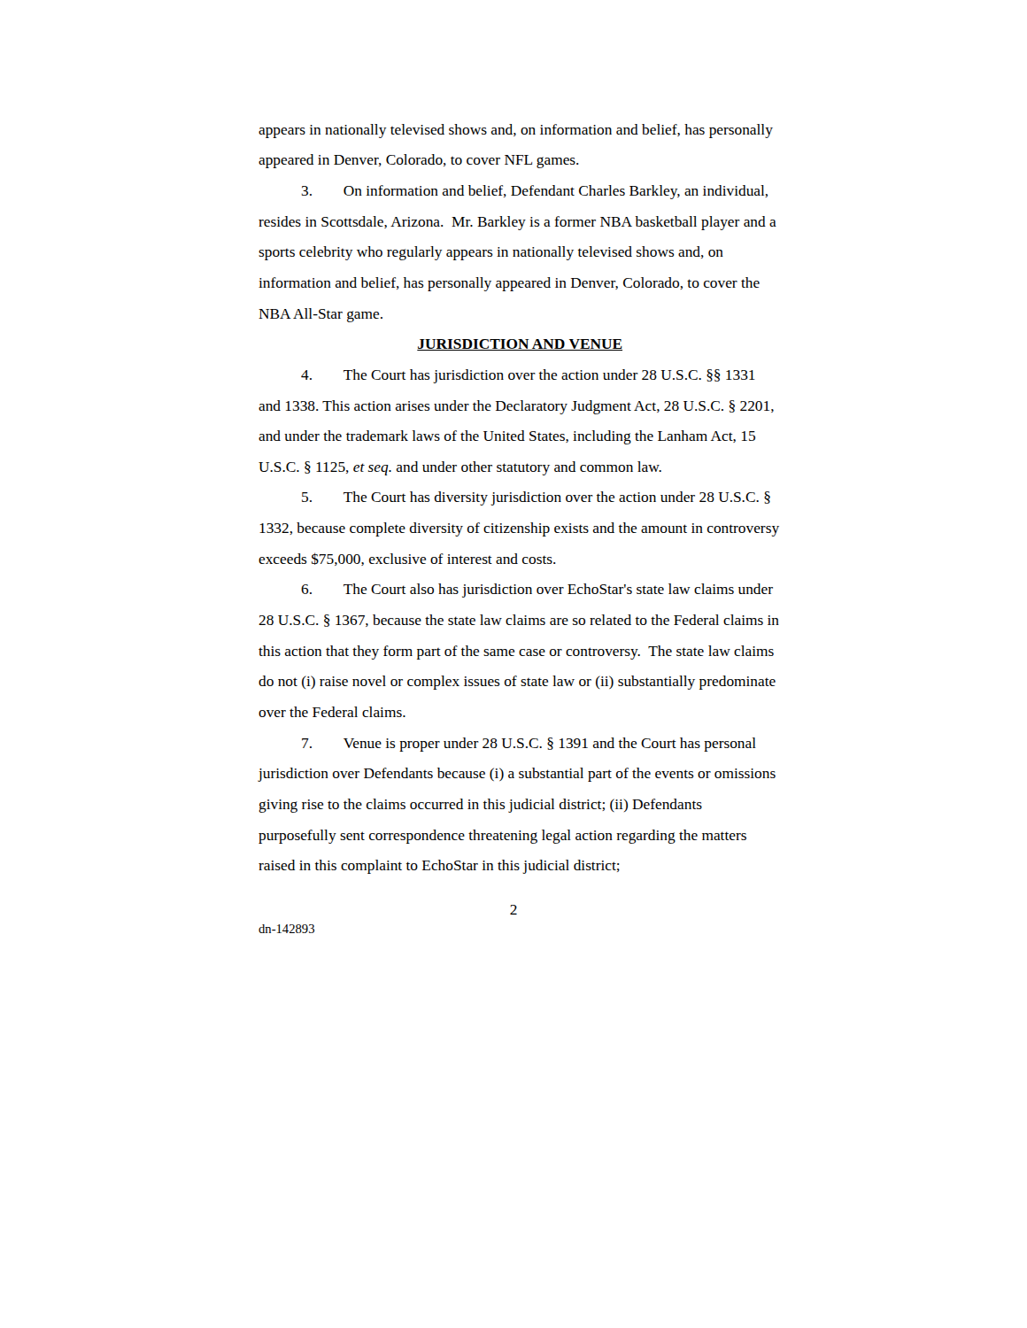appears in nationally televised shows and, on information and belief, has personally appeared in Denver, Colorado, to cover NFL games.
3. On information and belief, Defendant Charles Barkley, an individual, resides in Scottsdale, Arizona. Mr. Barkley is a former NBA basketball player and a sports celebrity who regularly appears in nationally televised shows and, on information and belief, has personally appeared in Denver, Colorado, to cover the NBA All-Star game.
JURISDICTION AND VENUE
4. The Court has jurisdiction over the action under 28 U.S.C. §§ 1331 and 1338. This action arises under the Declaratory Judgment Act, 28 U.S.C. § 2201, and under the trademark laws of the United States, including the Lanham Act, 15 U.S.C. § 1125, et seq. and under other statutory and common law.
5. The Court has diversity jurisdiction over the action under 28 U.S.C. § 1332, because complete diversity of citizenship exists and the amount in controversy exceeds $75,000, exclusive of interest and costs.
6. The Court also has jurisdiction over EchoStar's state law claims under 28 U.S.C. § 1367, because the state law claims are so related to the Federal claims in this action that they form part of the same case or controversy. The state law claims do not (i) raise novel or complex issues of state law or (ii) substantially predominate over the Federal claims.
7. Venue is proper under 28 U.S.C. § 1391 and the Court has personal jurisdiction over Defendants because (i) a substantial part of the events or omissions giving rise to the claims occurred in this judicial district; (ii) Defendants purposefully sent correspondence threatening legal action regarding the matters raised in this complaint to EchoStar in this judicial district;
2
dn-142893